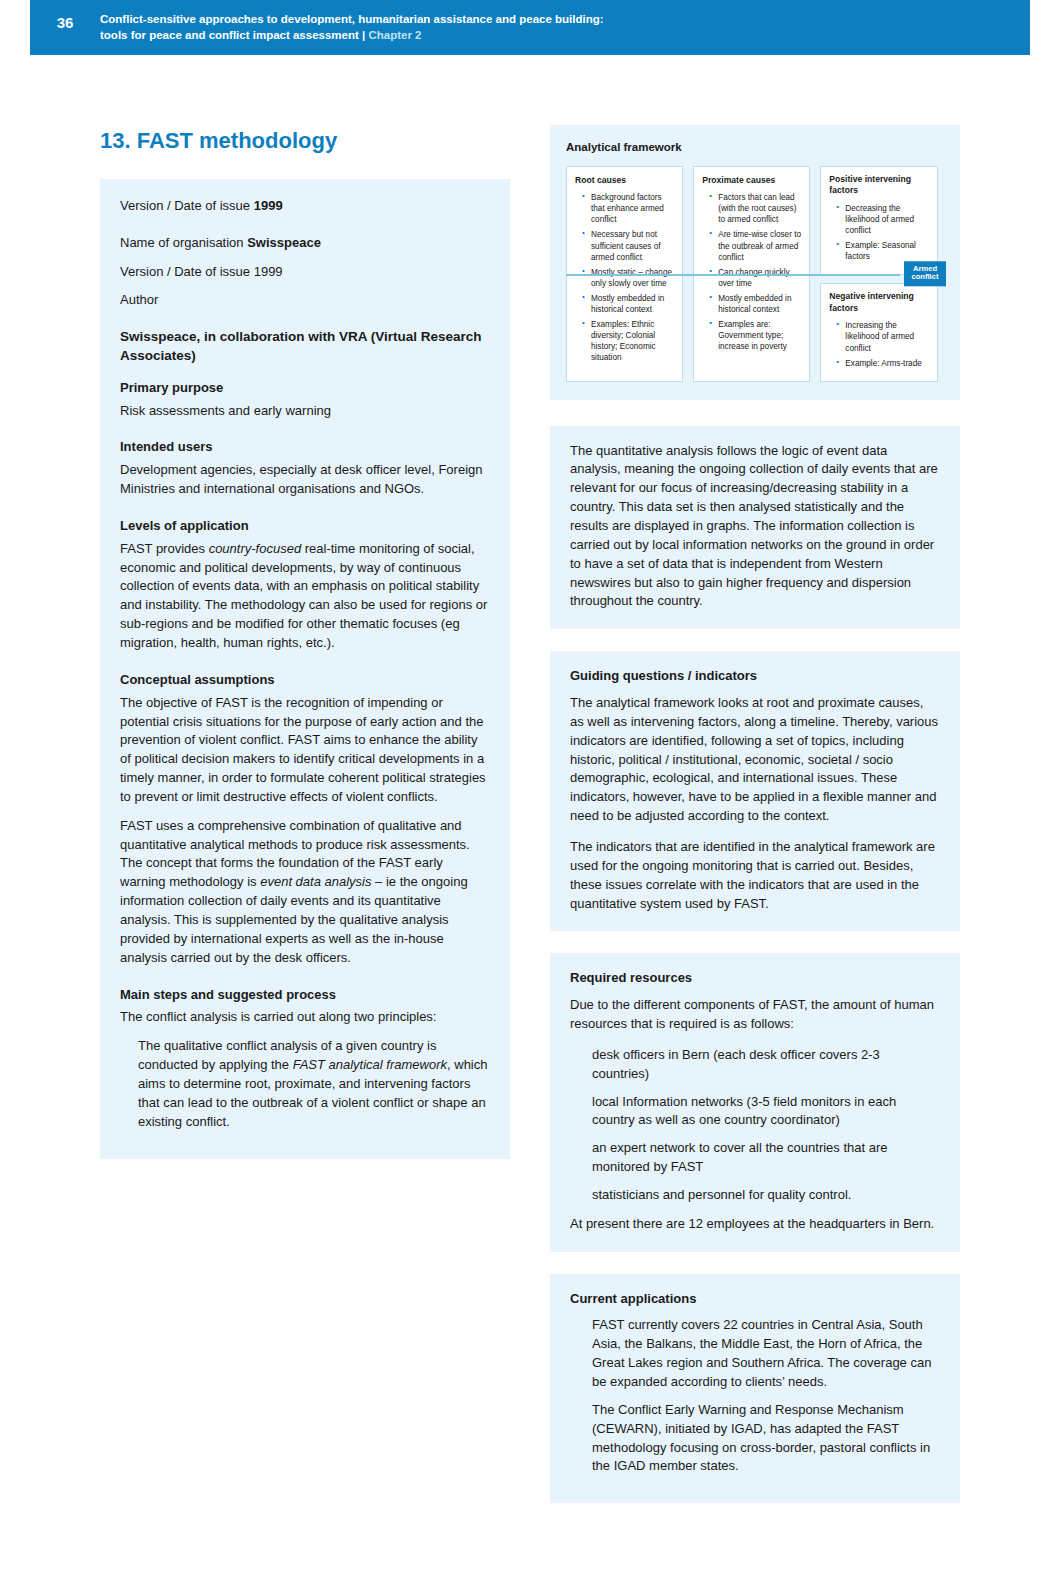36
Conflict-sensitive approaches to development, humanitarian assistance and peace building:
tools for peace and conflict impact assessment | Chapter 2
13. FAST methodology
Version / Date of issue 1999
Name of organisation Swisspeace
Version / Date of issue 1999
Author
Swisspeace, in collaboration with VRA (Virtual Research Associates)
Primary purpose
Risk assessments and early warning
Intended users
Development agencies, especially at desk officer level, Foreign Ministries and international organisations and NGOs.
Levels of application
FAST provides country-focused real-time monitoring of social, economic and political developments, by way of continuous collection of events data, with an emphasis on political stability and instability. The methodology can also be used for regions or sub-regions and be modified for other thematic focuses (eg migration, health, human rights, etc.).
Conceptual assumptions
The objective of FAST is the recognition of impending or potential crisis situations for the purpose of early action and the prevention of violent conflict. FAST aims to enhance the ability of political decision makers to identify critical developments in a timely manner, in order to formulate coherent political strategies to prevent or limit destructive effects of violent conflicts.
FAST uses a comprehensive combination of qualitative and quantitative analytical methods to produce risk assessments. The concept that forms the foundation of the FAST early warning methodology is event data analysis – ie the ongoing information collection of daily events and its quantitative analysis. This is supplemented by the qualitative analysis provided by international experts as well as the in-house analysis carried out by the desk officers.
Main steps and suggested process
The conflict analysis is carried out along two principles:
The qualitative conflict analysis of a given country is conducted by applying the FAST analytical framework, which aims to determine root, proximate, and intervening factors that can lead to the outbreak of a violent conflict or shape an existing conflict.
Analytical framework
Root causes
Background factors that enhance armed conflict
Necessary but not sufficient causes of armed conflict
Mostly static – change only slowly over time
Mostly embedded in historical context
Examples: Ethnic diversity; Colonial history; Economic situation
Proximate causes
Factors that can lead (with the root causes) to armed conflict
Are time-wise closer to the outbreak of armed conflict
Can change quickly over time
Mostly embedded in historical context
Examples are: Government type; increase in poverty
Positive intervening factors
Decreasing the likelihood of armed conflict
Example: Seasonal factors
Negative intervening factors
Increasing the likelihood of armed conflict
Example: Arms-trade
Armed
conflict
The quantitative analysis follows the logic of event data analysis, meaning the ongoing collection of daily events that are relevant for our focus of increasing/decreasing stability in a country. This data set is then analysed statistically and the results are displayed in graphs. The information collection is carried out by local information networks on the ground in order to have a set of data that is independent from Western newswires but also to gain higher frequency and dispersion throughout the country.
Guiding questions / indicators
The analytical framework looks at root and proximate causes, as well as intervening factors, along a timeline. Thereby, various indicators are identified, following a set of topics, including historic, political / institutional, economic, societal / socio demographic, ecological, and international issues. These indicators, however, have to be applied in a flexible manner and need to be adjusted according to the context.
The indicators that are identified in the analytical framework are used for the ongoing monitoring that is carried out. Besides, these issues correlate with the indicators that are used in the quantitative system used by FAST.
Required resources
Due to the different components of FAST, the amount of human resources that is required is as follows:
desk officers in Bern (each desk officer covers 2-3 countries)
local Information networks (3-5 field monitors in each country as well as one country coordinator)
an expert network to cover all the countries that are monitored by FAST
statisticians and personnel for quality control.
At present there are 12 employees at the headquarters in Bern.
Current applications
FAST currently covers 22 countries in Central Asia, South Asia, the Balkans, the Middle East, the Horn of Africa, the Great Lakes region and Southern Africa. The coverage can be expanded according to clients’ needs.
The Conflict Early Warning and Response Mechanism (CEWARN), initiated by IGAD, has adapted the FAST methodology focusing on cross-border, pastoral conflicts in the IGAD member states.